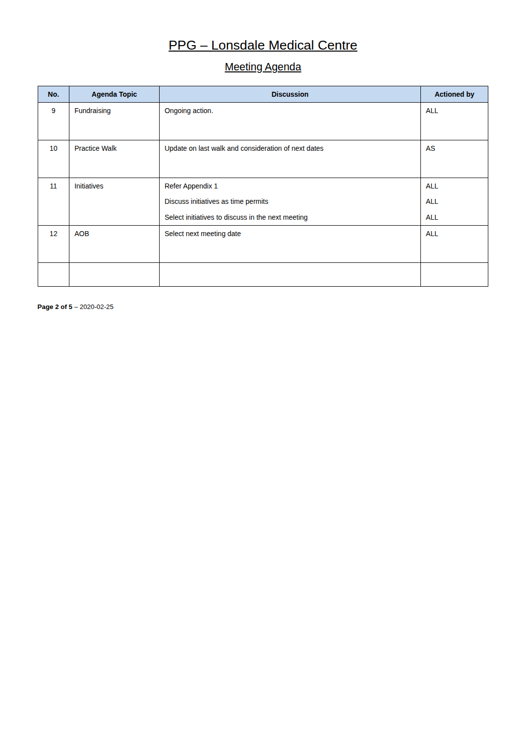PPG – Lonsdale Medical Centre
Meeting Agenda
| No. | Agenda Topic | Discussion | Actioned by |
| --- | --- | --- | --- |
| 9 | Fundraising | Ongoing action. | ALL |
| 10 | Practice Walk | Update on last walk and consideration of next dates | AS |
| 11 | Initiatives | Refer Appendix 1 Discuss initiatives as time permits Select initiatives to discuss in the next meeting | ALL ALL ALL |
| 12 | AOB | Select next meeting date | ALL |
Page 2 of 5 – 2020-02-25